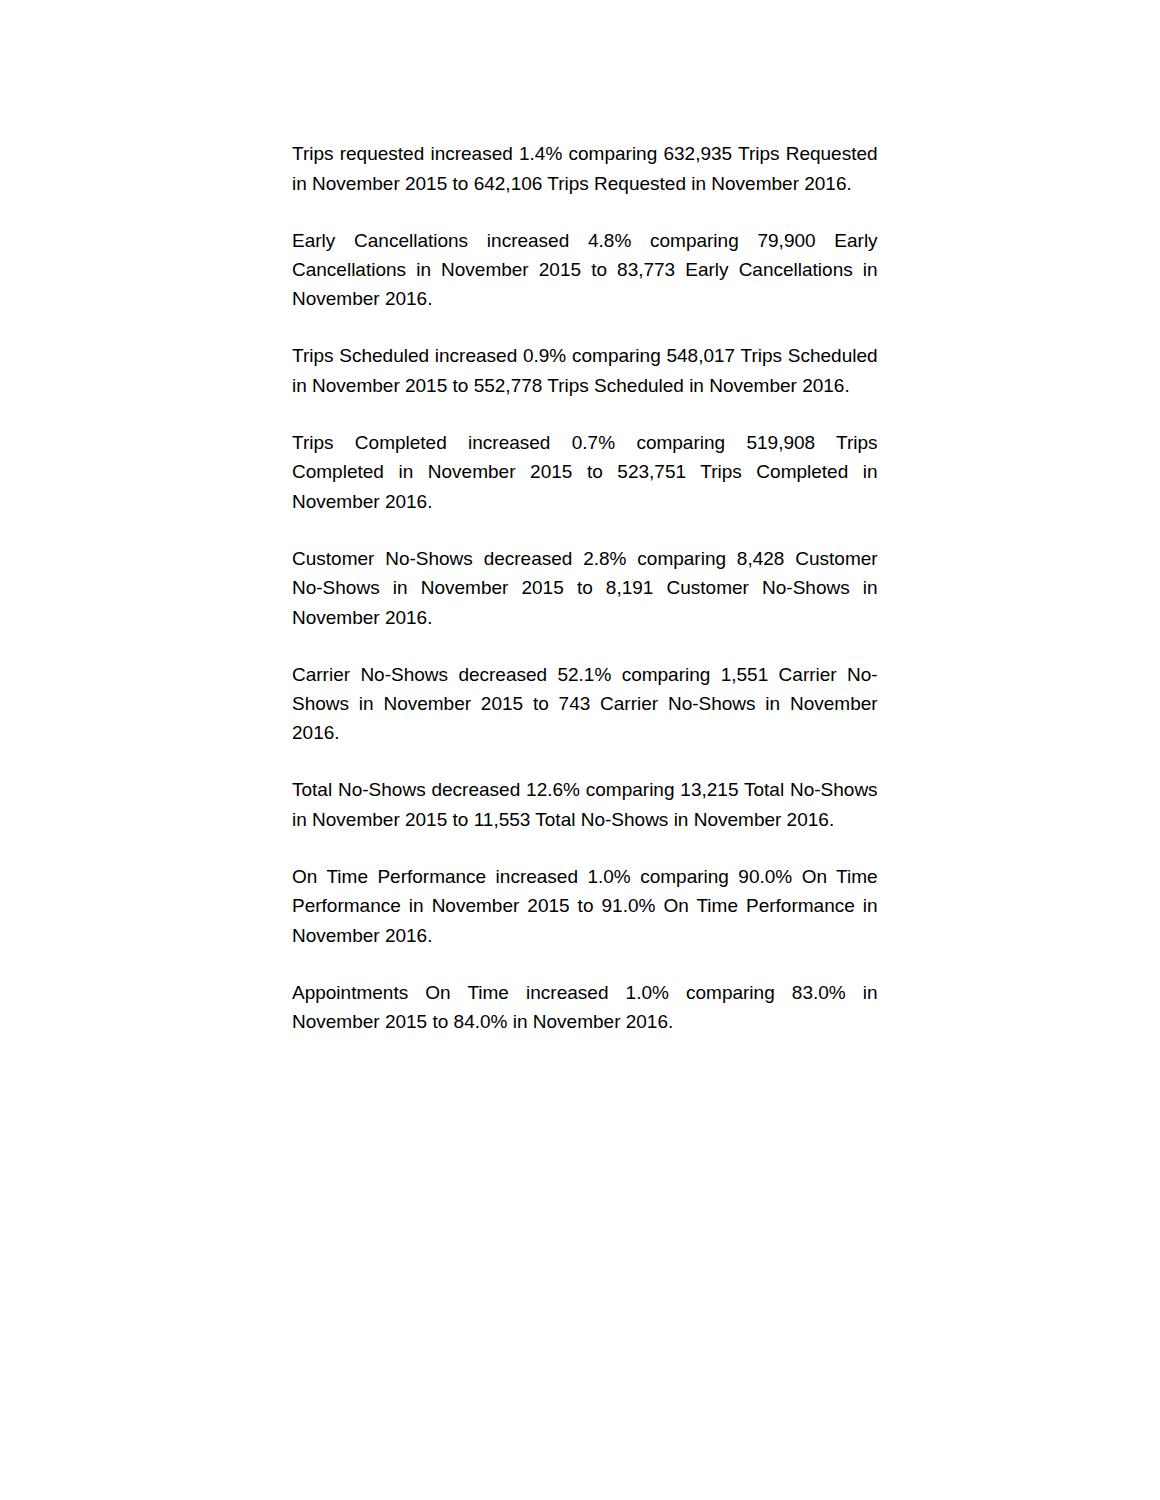Trips requested increased 1.4% comparing 632,935 Trips Requested in November 2015 to 642,106 Trips Requested in November 2016.
Early Cancellations increased 4.8% comparing 79,900 Early Cancellations in November 2015 to 83,773 Early Cancellations in November 2016.
Trips Scheduled increased 0.9% comparing 548,017 Trips Scheduled in November 2015 to 552,778 Trips Scheduled in November 2016.
Trips Completed increased 0.7% comparing 519,908 Trips Completed in November 2015 to 523,751 Trips Completed in November 2016.
Customer No-Shows decreased 2.8% comparing 8,428 Customer No-Shows in November 2015 to 8,191 Customer No-Shows in November 2016.
Carrier No-Shows decreased 52.1% comparing 1,551 Carrier No-Shows in November 2015 to 743 Carrier No-Shows in November 2016.
Total No-Shows decreased 12.6% comparing 13,215 Total No-Shows in November 2015 to 11,553 Total No-Shows in November 2016.
On Time Performance increased 1.0% comparing 90.0% On Time Performance in November 2015 to 91.0% On Time Performance in November 2016.
Appointments On Time increased 1.0% comparing 83.0% in November 2015 to 84.0% in November 2016.